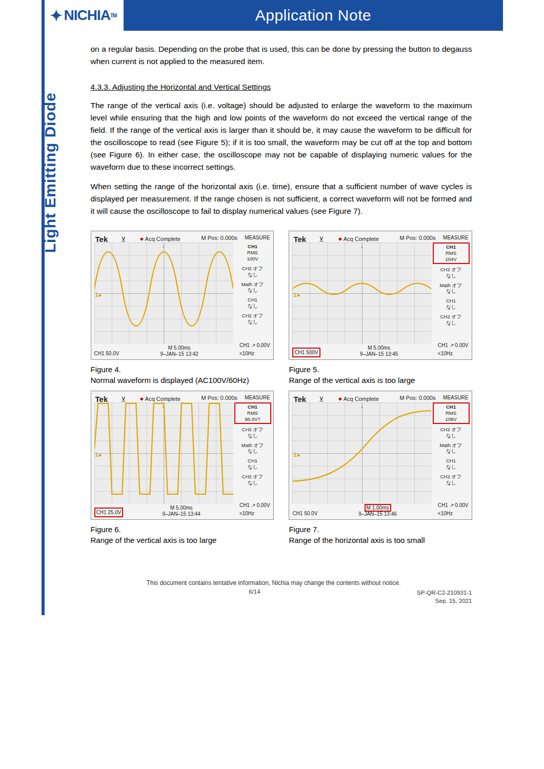✦NICHIATM
Application Note
Light Emitting Diode
on a regular basis. Depending on the probe that is used, this can be done by pressing the button to degauss when current is not applied to the measured item.
4.3.3. Adjusting the Horizontal and Vertical Settings
The range of the vertical axis (i.e. voltage) should be adjusted to enlarge the waveform to the maximum level while ensuring that the high and low points of the waveform do not exceed the vertical range of the field. If the range of the vertical axis is larger than it should be, it may cause the waveform to be difficult for the oscilloscope to read (see Figure 5); if it is too small, the waveform may be cut off at the top and bottom (see Figure 6). In either case, the oscilloscope may not be capable of displaying numeric values for the waveform due to these incorrect settings.
When setting the range of the horizontal axis (i.e. time), ensure that a sufficient number of wave cycles is displayed per measurement. If the range chosen is not sufficient, a correct waveform will not be formed and it will cause the oscilloscope to fail to display numerical values (see Figure 7).
Tek
⊻
● Acq Complete
M Pos: 0.000s
MEASURE
1►
↓
CH1
RMS
100V
CH2 オフ
なし
Math オフ
なし
CH1
なし
CH2 オフ
なし
CH1 50.0V
M 5.00ms
9–JAN–15 13:42
CH1 ↗ 0.00V
<10Hz
Figure 4.
Normal waveform is displayed (AC100V/60Hz)
Tek
⊻
● Acq Complete
M Pos: 0.000s
MEASURE
1►
↓
CH1
RMS
104V
CH2 オフ
なし
Math オフ
なし
CH1
なし
CH2 オフ
なし
CH1 500V
M 5.00ms
9–JAN–15 13:45
CH1 ↗ 0.00V
<10Hz
Figure 5.
Range of the vertical axis is too large
Tek
⊻
● Acq Complete
M Pos: 0.000s
MEASURE
1►
↓
CH1
RMS
96.0V?
CH2 オフ
なし
Math オフ
なし
CH1
なし
CH2 オフ
なし
CH1 25.0V
M 5.00ms
9–JAN–15 13:44
CH1 ↗ 0.00V
<10Hz
Figure 6.
Range of the vertical axis is too large
Tek
⊻
● Acq Complete
M Pos: 0.000s
MEASURE
1►
↓
CH1
RMS
108V
CH2 オフ
なし
Math オフ
なし
CH1
なし
CH2 オフ
なし
CH1 50.0V
M 1.00ms
9–JAN–15 13:46
CH1 ↗ 0.00V
<10Hz
Figure 7.
Range of the horizontal axis is too small
This document contains tentative information, Nichia may change the contents without notice.
6/14
SP-QR-C2-210931-1
Sep. 15, 2021